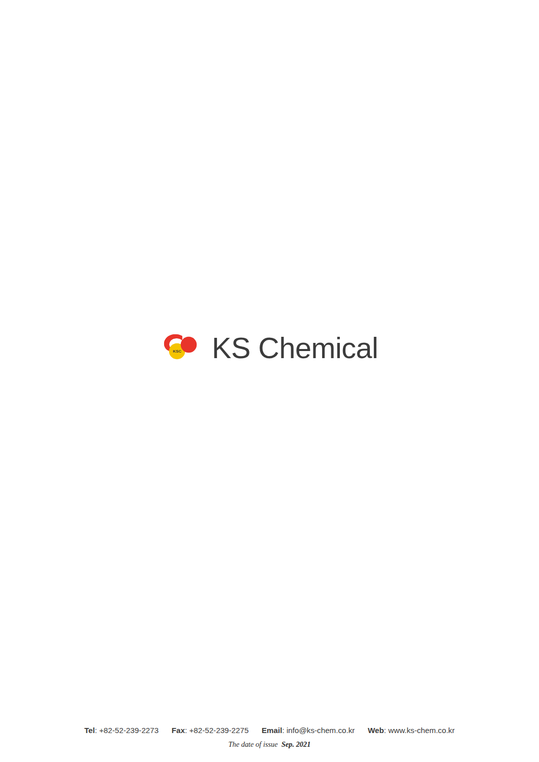KSC
KS Chemical
Tel: +82-52-239-2273 Fax: +82-52-239-2275 Email: info@ks-chem.co.kr Web: www.ks-chem.co.kr
The date of issue Sep. 2021